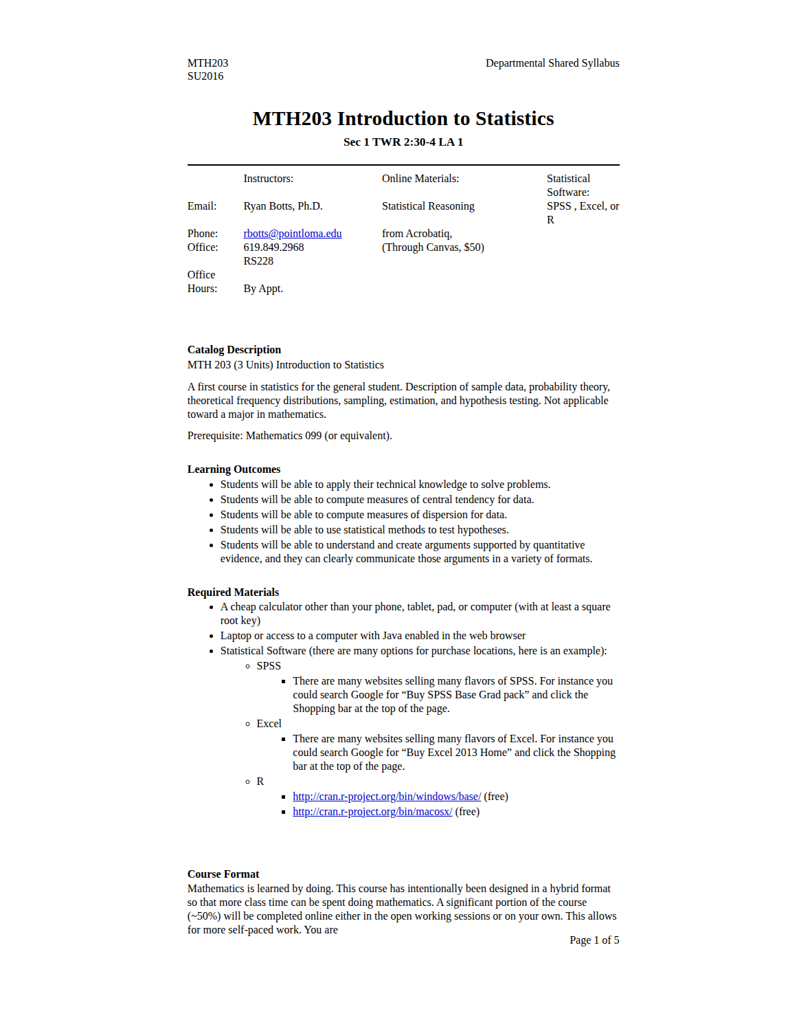MTH203
SU2016
Departmental Shared Syllabus
MTH203 Introduction to Statistics
Sec 1 TWR 2:30-4 LA 1
| | Instructors: | Online Materials: | Statistical Software: |
| Email: | Ryan Botts, Ph.D. | Statistical Reasoning | SPSS , Excel, or R |
| Phone: | rbotts@pointloma.edu | from Acrobatiq, | |
| Office: | 619.849.2968 | (Through Canvas, $50) | |
| | RS228 | | |
| Office | | | |
| Hours: | By Appt. | | |
Catalog Description
MTH 203 (3 Units) Introduction to Statistics
A first course in statistics for the general student. Description of sample data, probability theory, theoretical frequency distributions, sampling, estimation, and hypothesis testing. Not applicable toward a major in mathematics.
Prerequisite: Mathematics 099 (or equivalent).
Learning Outcomes
Students will be able to apply their technical knowledge to solve problems.
Students will be able to compute measures of central tendency for data.
Students will be able to compute measures of dispersion for data.
Students will be able to use statistical methods to test hypotheses.
Students will be able to understand and create arguments supported by quantitative evidence, and they can clearly communicate those arguments in a variety of formats.
Required Materials
A cheap calculator other than your phone, tablet, pad, or computer (with at least a square root key)
Laptop or access to a computer with Java enabled in the web browser
Statistical Software (there are many options for purchase locations, here is an example):
SPSS
There are many websites selling many flavors of SPSS. For instance you could search Google for “Buy SPSS Base Grad pack” and click the Shopping bar at the top of the page.
Excel
There are many websites selling many flavors of Excel. For instance you could search Google for “Buy Excel 2013 Home” and click the Shopping bar at the top of the page.
R
http://cran.r-project.org/bin/windows/base/ (free)
http://cran.r-project.org/bin/macosx/ (free)
Course Format
Mathematics is learned by doing. This course has intentionally been designed in a hybrid format so that more class time can be spent doing mathematics. A significant portion of the course (~50%) will be completed online either in the open working sessions or on your own. This allows for more self-paced work. You are
Page 1 of 5